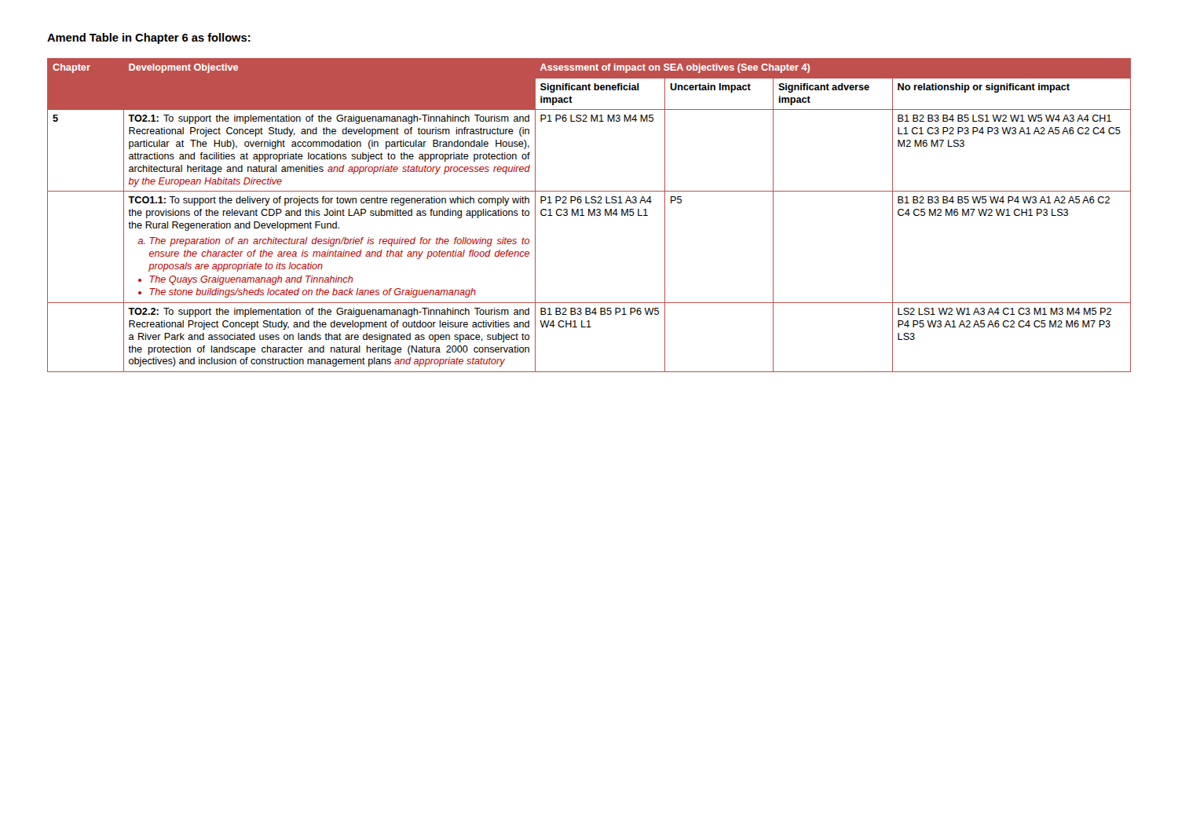Amend Table in Chapter 6 as follows:
| Chapter | Development Objective | Assessment of impact on SEA objectives (See Chapter 4) |
| --- | --- | --- |
| Significant beneficial impact | Uncertain Impact | Significant adverse impact | No relationship or significant impact |
| 5 | TO2.1: To support the implementation of the Graiguenamanagh-Tinnahinch Tourism and Recreational Project Concept Study, and the development of tourism infrastructure (in particular at The Hub), overnight accommodation (in particular Brandondale House), attractions and facilities at appropriate locations subject to the appropriate protection of architectural heritage and natural amenities and appropriate statutory processes required by the European Habitats Directive | P1 P6 LS2 M1 M3 M4 M5 | | | B1 B2 B3 B4 B5 LS1 W2 W1 W5 W4 A3 A4 CH1 L1 C1 C3 P2 P3 P4 P3 W3 A1 A2 A5 A6 C2 C4 C5 M2 M6 M7 LS3 |
| | TCO1.1: To support the delivery of projects for town centre regeneration which comply with the provisions of the relevant CDP and this Joint LAP submitted as funding applications to the Rural Regeneration and Development Fund. The preparation of an architectural design/brief is required for the following sites to ensure the character of the area is maintained and that any potential flood defence proposals are appropriate to its location The Quays Graiguenamanagh and Tinnahinch The stone buildings/sheds located on the back lanes of Graiguenamanagh | P1 P2 P6 LS2 LS1 A3 A4 C1 C3 M1 M3 M4 M5 L1 | P5 | | B1 B2 B3 B4 B5 W5 W4 P4 W3 A1 A2 A5 A6 C2 C4 C5 M2 M6 M7 W2 W1 CH1 P3 LS3 |
| | TO2.2: To support the implementation of the Graiguenamanagh-Tinnahinch Tourism and Recreational Project Concept Study, and the development of outdoor leisure activities and a River Park and associated uses on lands that are designated as open space, subject to the protection of landscape character and natural heritage (Natura 2000 conservation objectives) and inclusion of construction management plans and appropriate statutory | B1 B2 B3 B4 B5 P1 P6 W5 W4 CH1 L1 | | | LS2 LS1 W2 W1 A3 A4 C1 C3 M1 M3 M4 M5 P2 P4 P5 W3 A1 A2 A5 A6 C2 C4 C5 M2 M6 M7 P3 LS3 |